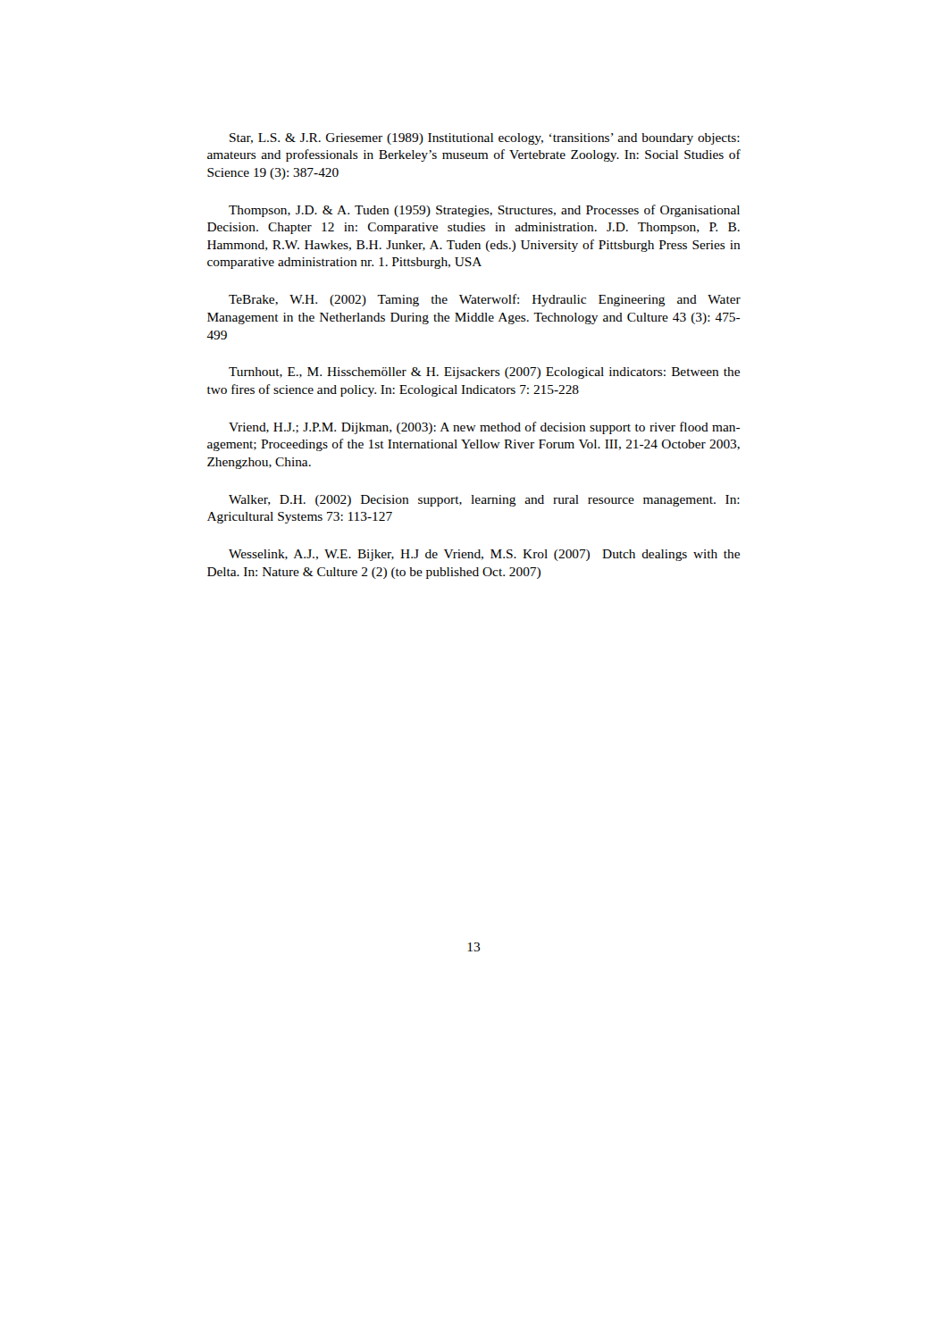Star, L.S. & J.R. Griesemer (1989) Institutional ecology, ‘transitions’ and boundary objects: amateurs and professionals in Berkeley’s museum of Vertebrate Zoology. In: Social Studies of Science 19 (3): 387-420
Thompson, J.D. & A. Tuden (1959) Strategies, Structures, and Processes of Organisational Decision. Chapter 12 in: Comparative studies in administration. J.D. Thompson, P. B. Hammond, R.W. Hawkes, B.H. Junker, A. Tuden (eds.) University of Pittsburgh Press Series in comparative administration nr. 1. Pittsburgh, USA
TeBrake, W.H. (2002) Taming the Waterwolf: Hydraulic Engineering and Water Management in the Netherlands During the Middle Ages. Technology and Culture 43 (3): 475- 499
Turnhout, E., M. Hisschemöller & H. Eijsackers (2007) Ecological indicators: Between the two fires of science and policy. In: Ecological Indicators 7: 215-228
Vriend, H.J.; J.P.M. Dijkman, (2003): A new method of decision support to river flood management; Proceedings of the 1st International Yellow River Forum Vol. III, 21-24 October 2003, Zhengzhou, China.
Walker, D.H. (2002) Decision support, learning and rural resource management. In: Agricultural Systems 73: 113-127
Wesselink, A.J., W.E. Bijker, H.J de Vriend, M.S. Krol (2007) Dutch dealings with the Delta. In: Nature & Culture 2 (2) (to be published Oct. 2007)
13